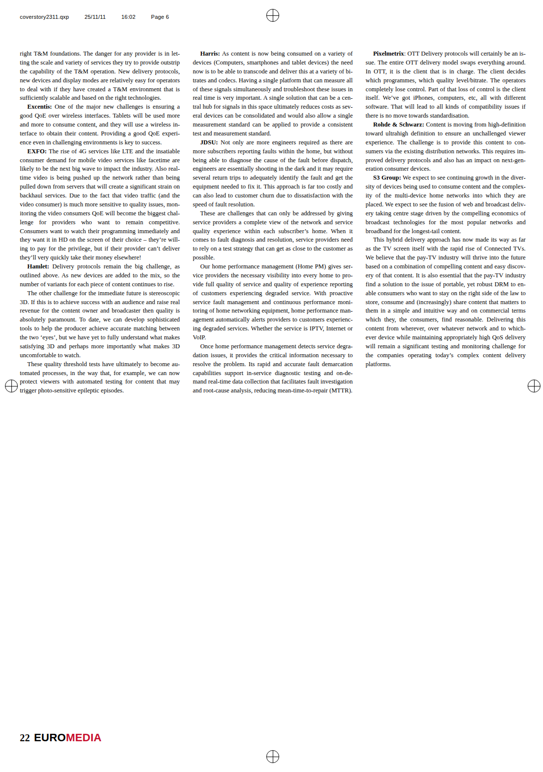coverstory2311.qxp 25/11/11 16:02 Page 6
right T&M foundations. The danger for any provider is in letting the scale and variety of services they try to provide outstrip the capability of the T&M operation. New delivery protocols, new devices and display modes are relatively easy for operators to deal with if they have created a T&M environment that is sufficiently scalable and based on the right technologies.
Excentis: One of the major new challenges is ensuring a good QoE over wireless interfaces. Tablets will be used more and more to consume content, and they will use a wireless interface to obtain their content. Providing a good QoE experience even in challenging environments is key to success.
EXFO: The rise of 4G services like LTE and the insatiable consumer demand for mobile video services like facetime are likely to be the next big wave to impact the industry. Also real-time video is being pushed up the network rather than being pulled down from servers that will create a significant strain on backhaul services. Due to the fact that video traffic (and the video consumer) is much more sensitive to quality issues, monitoring the video consumers QoE will become the biggest challenge for providers who want to remain competitive. Consumers want to watch their programming immediately and they want it in HD on the screen of their choice – they’re willing to pay for the privilege, but if their provider can’t deliver they’ll very quickly take their money elsewhere!
Hamlet: Delivery protocols remain the big challenge, as outlined above. As new devices are added to the mix, so the number of variants for each piece of content continues to rise.
The other challenge for the immediate future is stereoscopic 3D. If this is to achieve success with an audience and raise real revenue for the content owner and broadcaster then quality is absolutely paramount. To date, we can develop sophisticated tools to help the producer achieve accurate matching between the two ‘eyes’, but we have yet to fully understand what makes satisfying 3D and perhaps more importantly what makes 3D uncomfortable to watch.
These quality threshold tests have ultimately to become automated processes, in the way that, for example, we can now protect viewers with automated testing for content that may trigger photo-sensitive epileptic episodes.
Harris: As content is now being consumed on a variety of devices (Computers, smartphones and tablet devices) the need now is to be able to transcode and deliver this at a variety of bitrates and codecs. Having a single platform that can measure all of these signals simultaneously and troubleshoot these issues in real time is very important. A single solution that can be a central hub for signals in this space ultimately reduces costs as several devices can be consolidated and would also allow a single measurement standard can be applied to provide a consistent test and measurement standard.
JDSU: Not only are more engineers required as there are more subscribers reporting faults within the home, but without being able to diagnose the cause of the fault before dispatch, engineers are essentially shooting in the dark and it may require several return trips to adequately identify the fault and get the equipment needed to fix it. This approach is far too costly and can also lead to customer churn due to dissatisfaction with the speed of fault resolution.
These are challenges that can only be addressed by giving service providers a complete view of the network and service quality experience within each subscriber’s home. When it comes to fault diagnosis and resolution, service providers need to rely on a test strategy that can get as close to the customer as possible.
Our home performance management (Home PM) gives service providers the necessary visibility into every home to provide full quality of service and quality of experience reporting of customers experiencing degraded service. With proactive service fault management and continuous performance monitoring of home networking equipment, home performance management automatically alerts providers to customers experiencing degraded services. Whether the service is IPTV, Internet or VoIP.
Once home performance management detects service degradation issues, it provides the critical information necessary to resolve the problem. Its rapid and accurate fault demarcation capabilities support in-service diagnostic testing and on-demand real-time data collection that facilitates fault investigation and root-cause analysis, reducing mean-time-to-repair (MTTR).
Pixelmetrix: OTT Delivery protocols will certainly be an issue. The entire OTT delivery model swaps everything around. In OTT, it is the client that is in charge. The client decides which programmes, which quality level/bitrate. The operators completely lose control. Part of that loss of control is the client itself. We’ve got iPhones, computers, etc, all with different software. That will lead to all kinds of compatibility issues if there is no move towards standardisation.
Rohde & Schwarz: Content is moving from high-definition toward ultrahigh definition to ensure an unchallenged viewer experience. The challenge is to provide this content to consumers via the existing distribution networks. This requires improved delivery protocols and also has an impact on next-generation consumer devices.
S3 Group: We expect to see continuing growth in the diversity of devices being used to consume content and the complexity of the multi-device home networks into which they are placed. We expect to see the fusion of web and broadcast delivery taking centre stage driven by the compelling economics of broadcast technologies for the most popular networks and broadband for the longest-tail content.
This hybrid delivery approach has now made its way as far as the TV screen itself with the rapid rise of Connected TVs. We believe that the pay-TV industry will thrive into the future based on a combination of compelling content and easy discovery of that content. It is also essential that the pay-TV industry find a solution to the issue of portable, yet robust DRM to enable consumers who want to stay on the right side of the law to store, consume and (increasingly) share content that matters to them in a simple and intuitive way and on commercial terms which they, the consumers, find reasonable. Delivering this content from wherever, over whatever network and to whichever device while maintaining appropriately high QoS delivery will remain a significant testing and monitoring challenge for the companies operating today’s complex content delivery platforms.
22 EURO MEDIA